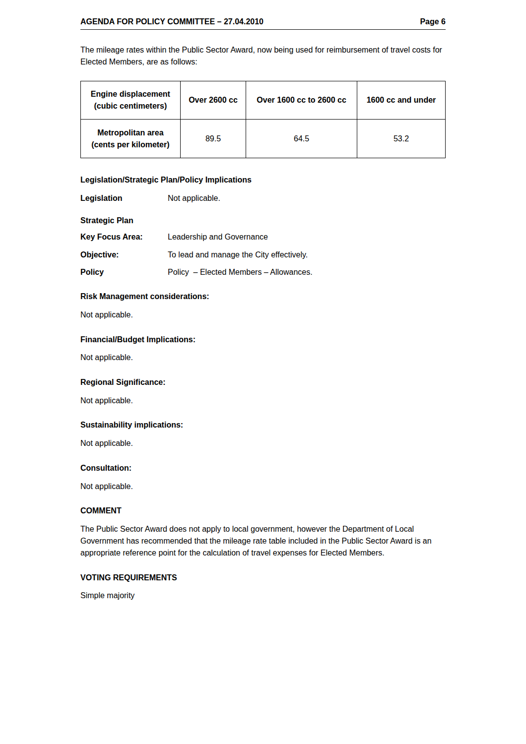Agenda for Policy Committee – 27.04.2010 Page 6
The mileage rates within the Public Sector Award, now being used for reimbursement of travel costs for Elected Members, are as follows:
| Engine displacement (cubic centimeters) | Over 2600 cc | Over 1600 cc to 2600 cc | 1600 cc and under |
| --- | --- | --- | --- |
| Metropolitan area (cents per kilometer) | 89.5 | 64.5 | 53.2 |
Legislation/Strategic Plan/Policy Implications
Legislation
Not applicable.
Strategic Plan
Key Focus Area:
Leadership and Governance
Objective:
To lead and manage the City effectively.
Policy
Policy – Elected Members – Allowances.
Risk Management considerations:
Not applicable.
Financial/Budget Implications:
Not applicable.
Regional Significance:
Not applicable.
Sustainability implications:
Not applicable.
Consultation:
Not applicable.
COMMENT
The Public Sector Award does not apply to local government, however the Department of Local Government has recommended that the mileage rate table included in the Public Sector Award is an appropriate reference point for the calculation of travel expenses for Elected Members.
VOTING REQUIREMENTS
Simple majority